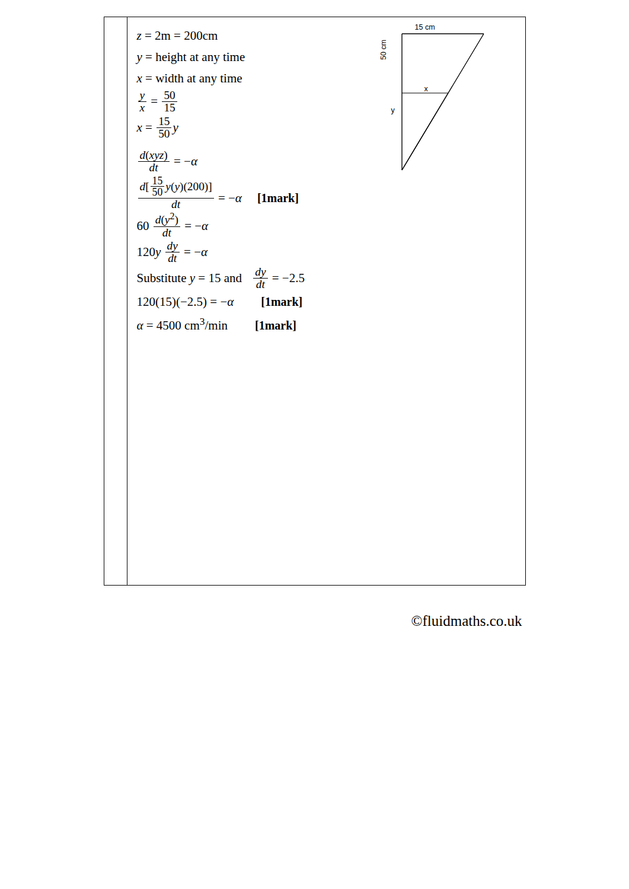15 cm 50 cm x y
z = 2m = 200cm
y = height at any time
x = width at any time
yx = 5015
x = 1550 y
d(xyz) dt = −α
d[1550 y(y)(200)] dt = −α [1mark]
60 d(y2) dt = −α
120y dy dt = −α
Substitute y = 15 and dy dt = −2.5
120(15)(−2.5) = −α [1mark]
α = 4500 cm3/min [1mark]
©fluidmaths.co.uk